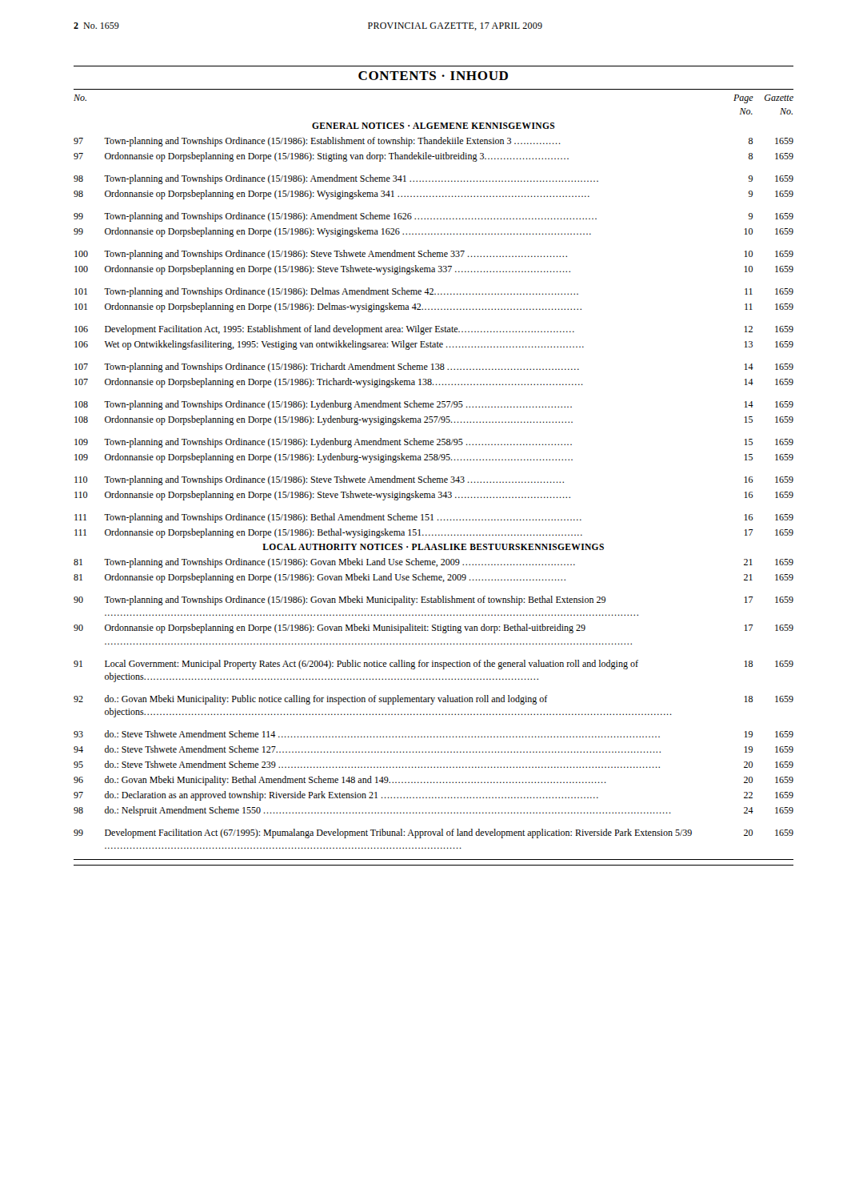2 No. 1659
PROVINCIAL GAZETTE, 17 APRIL 2009
CONTENTS · INHOUD
| No. | | Page No. | Gazette No. |
| GENERAL NOTICES · ALGEMENE KENNISGEWINGS |
| 97 | Town-planning and Townships Ordinance (15/1986): Establishment of township: Thandekiile Extension 3 ............... | 8 | 1659 |
| 97 | Ordonnansie op Dorpsbeplanning en Dorpe (15/1986): Stigting van dorp: Thandekile-uitbreiding 3 ........................... | 8 | 1659 |
| 98 | Town-planning and Townships Ordinance (15/1986): Amendment Scheme 341 ............................................................ | 9 | 1659 |
| 98 | Ordonnansie op Dorpsbeplanning en Dorpe (15/1986): Wysigingskema 341 ............................................................. | 9 | 1659 |
| 99 | Town-planning and Townships Ordinance (15/1986): Amendment Scheme 1626 .......................................................... | 9 | 1659 |
| 99 | Ordonnansie op Dorpsbeplanning en Dorpe (15/1986): Wysigingskema 1626 ............................................................ | 10 | 1659 |
| 100 | Town-planning and Townships Ordinance (15/1986): Steve Tshwete Amendment Scheme 337 ................................ | 10 | 1659 |
| 100 | Ordonnansie op Dorpsbeplanning en Dorpe (15/1986): Steve Tshwete-wysigingskema 337 ..................................... | 10 | 1659 |
| 101 | Town-planning and Townships Ordinance (15/1986): Delmas Amendment Scheme 42 .............................................. | 11 | 1659 |
| 101 | Ordonnansie op Dorpsbeplanning en Dorpe (15/1986): Delmas-wysigingskema 42 ................................................... | 11 | 1659 |
| 106 | Development Facilitation Act, 1995: Establishment of land development area: Wilger Estate ..................................... | 12 | 1659 |
| 106 | Wet op Ontwikkelingsfasilitering, 1995: Vestiging van ontwikkelingsarea: Wilger Estate ............................................ | 13 | 1659 |
| 107 | Town-planning and Townships Ordinance (15/1986): Trichardt Amendment Scheme 138 .......................................... | 14 | 1659 |
| 107 | Ordonnansie op Dorpsbeplanning en Dorpe (15/1986): Trichardt-wysigingskema 138 ................................................ | 14 | 1659 |
| 108 | Town-planning and Townships Ordinance (15/1986): Lydenburg Amendment Scheme 257/95 .................................. | 14 | 1659 |
| 108 | Ordonnansie op Dorpsbeplanning en Dorpe (15/1986): Lydenburg-wysigingskema 257/95 ....................................... | 15 | 1659 |
| 109 | Town-planning and Townships Ordinance (15/1986): Lydenburg Amendment Scheme 258/95 .................................. | 15 | 1659 |
| 109 | Ordonnansie op Dorpsbeplanning en Dorpe (15/1986): Lydenburg-wysigingskema 258/95 ....................................... | 15 | 1659 |
| 110 | Town-planning and Townships Ordinance (15/1986): Steve Tshwete Amendment Scheme 343 ............................... | 16 | 1659 |
| 110 | Ordonnansie op Dorpsbeplanning en Dorpe (15/1986): Steve Tshwete-wysigingskema 343 ..................................... | 16 | 1659 |
| 111 | Town-planning and Townships Ordinance (15/1986): Bethal Amendment Scheme 151 .............................................. | 16 | 1659 |
| 111 | Ordonnansie op Dorpsbeplanning en Dorpe (15/1986): Bethal-wysigingskema 151 ................................................... | 17 | 1659 |
| LOCAL AUTHORITY NOTICES · PLAASLIKE BESTUURSKENNISGEWINGS |
| 81 | Town-planning and Townships Ordinance (15/1986): Govan Mbeki Land Use Scheme, 2009 .................................... | 21 | 1659 |
| 81 | Ordonnansie op Dorpsbeplanning en Dorpe (15/1986): Govan Mbeki Land Use Scheme, 2009 ............................... | 21 | 1659 |
| 90 | Town-planning and Townships Ordinance (15/1986): Govan Mbeki Municipality: Establishment of township: Bethal Extension 29 ......................................................................................................................................................................... | 17 | 1659 |
| 90 | Ordonnansie op Dorpsbeplanning en Dorpe (15/1986): Govan Mbeki Munisipaliteit: Stigting van dorp: Bethal-uitbreiding 29 ....................................................................................................................................................................... | 17 | 1659 |
| 91 | Local Government: Municipal Property Rates Act (6/2004): Public notice calling for inspection of the general valuation roll and lodging of objections ............................................................................................................................. | 18 | 1659 |
| 92 | do.: Govan Mbeki Municipality: Public notice calling for inspection of supplementary valuation roll and lodging of objections ....................................................................................................................................................................... | 18 | 1659 |
| 93 | do.: Steve Tshwete Amendment Scheme 114 ......................................................................................................................... | 19 | 1659 |
| 94 | do.: Steve Tshwete Amendment Scheme 127 .......................................................................................................................... | 19 | 1659 |
| 95 | do.: Steve Tshwete Amendment Scheme 239 ......................................................................................................................... | 20 | 1659 |
| 96 | do.: Govan Mbeki Municipality: Bethal Amendment Scheme 148 and 149 ..................................................................... | 20 | 1659 |
| 97 | do.: Declaration as an approved township: Riverside Park Extension 21 ..................................................................... | 22 | 1659 |
| 98 | do.: Nelspruit Amendment Scheme 1550 ................................................................................................................................. | 24 | 1659 |
| 99 | Development Facilitation Act (67/1995): Mpumalanga Development Tribunal: Approval of land development application: Riverside Park Extension 5/39 ................................................................................................................. | 20 | 1659 |